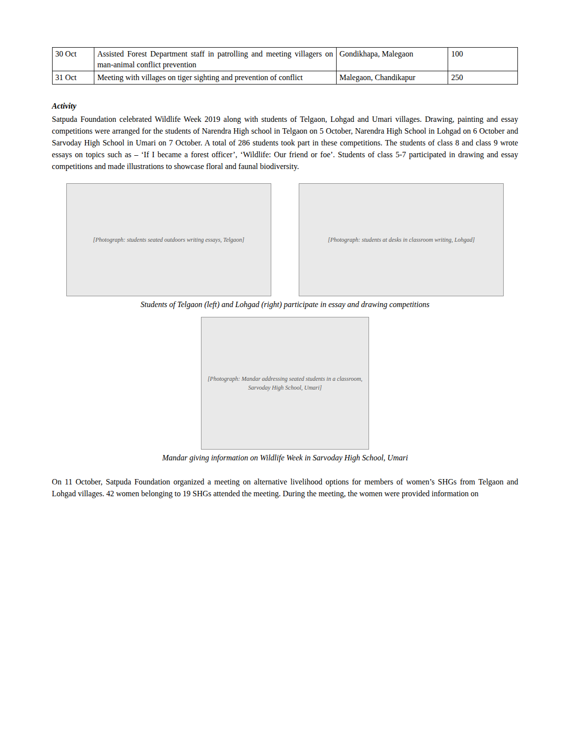| 30 Oct | Assisted Forest Department staff in patrolling and meeting villagers on man-animal conflict prevention | Gondikhapa, Malegaon | 100 |
| 31 Oct | Meeting with villages on tiger sighting and prevention of conflict | Malegaon, Chandikapur | 250 |
Activity
Satpuda Foundation celebrated Wildlife Week 2019 along with students of Telgaon, Lohgad and Umari villages. Drawing, painting and essay competitions were arranged for the students of Narendra High school in Telgaon on 5 October, Narendra High School in Lohgad on 6 October and Sarvoday High School in Umari on 7 October. A total of 286 students took part in these competitions. The students of class 8 and class 9 wrote essays on topics such as – ‘If I became a forest officer’, ‘Wildlife: Our friend or foe’. Students of class 5-7 participated in drawing and essay competitions and made illustrations to showcase floral and faunal biodiversity.
[Photograph: students seated outdoors writing essays, Telgaon]
[Photograph: students at desks in classroom writing, Lohgad]
Students of Telgaon (left) and Lohgad (right) participate in essay and drawing competitions
[Photograph: Mandar addressing seated students in a classroom, Sarvoday High School, Umari]
Mandar giving information on Wildlife Week in Sarvoday High School, Umari
On 11 October, Satpuda Foundation organized a meeting on alternative livelihood options for members of women’s SHGs from Telgaon and Lohgad villages. 42 women belonging to 19 SHGs attended the meeting. During the meeting, the women were provided information on